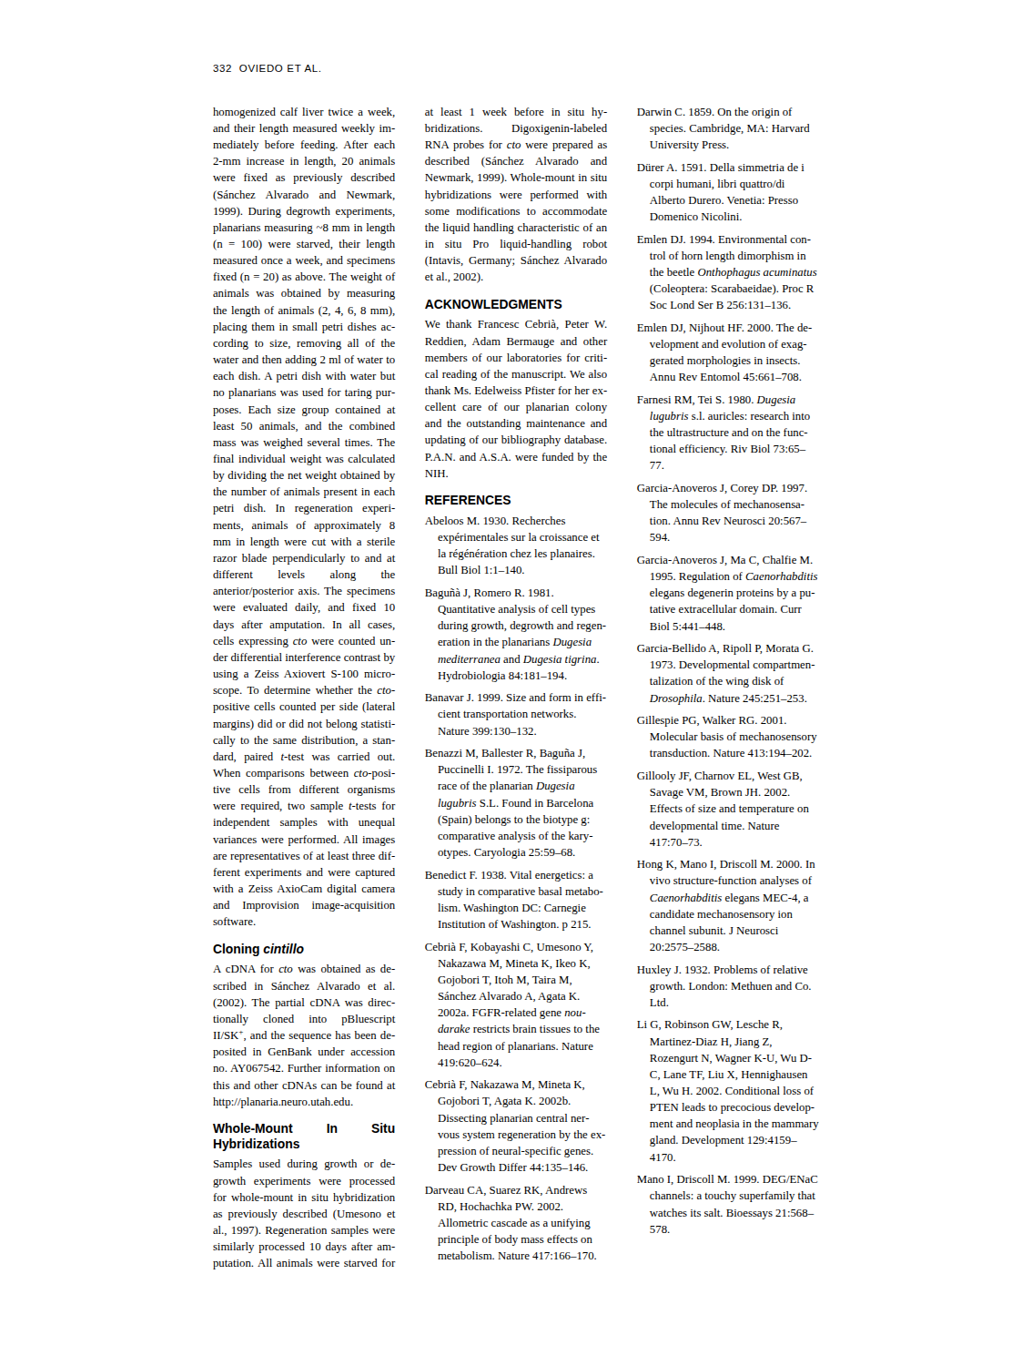332 OVIEDO ET AL.
homogenized calf liver twice a week, and their length measured weekly immediately before feeding. After each 2-mm increase in length, 20 animals were fixed as previously described (Sánchez Alvarado and Newmark, 1999). During degrowth experiments, planarians measuring ~8 mm in length (n = 100) were starved, their length measured once a week, and specimens fixed (n = 20) as above. The weight of animals was obtained by measuring the length of animals (2, 4, 6, 8 mm), placing them in small petri dishes according to size, removing all of the water and then adding 2 ml of water to each dish. A petri dish with water but no planarians was used for taring purposes. Each size group contained at least 50 animals, and the combined mass was weighed several times. The final individual weight was calculated by dividing the net weight obtained by the number of animals present in each petri dish. In regeneration experiments, animals of approximately 8 mm in length were cut with a sterile razor blade perpendicularly to and at different levels along the anterior/posterior axis. The specimens were evaluated daily, and fixed 10 days after amputation. In all cases, cells expressing cto were counted under differential interference contrast by using a Zeiss Axiovert S-100 microscope. To determine whether the cto-positive cells counted per side (lateral margins) did or did not belong statistically to the same distribution, a standard, paired t-test was carried out. When comparisons between cto-positive cells from different organisms were required, two sample t-tests for independent samples with unequal variances were performed. All images are representatives of at least three different experiments and were captured with a Zeiss AxioCam digital camera and Improvision image-acquisition software.
Cloning cintillo
A cDNA for cto was obtained as described in Sánchez Alvarado et al. (2002). The partial cDNA was directionally cloned into pBluescript II/SK+, and the sequence has been deposited in GenBank under accession no. AY067542. Further information on this and other cDNAs can be found at http://planaria.neuro.utah.edu.
Whole-Mount In Situ Hybridizations
Samples used during growth or degrowth experiments were processed for whole-mount in situ hybridization as previously described (Umesono et al., 1997). Regeneration samples were similarly processed 10 days after amputation. All animals were starved for at least 1 week before in situ hybridizations. Digoxigenin-labeled RNA probes for cto were prepared as described (Sánchez Alvarado and Newmark, 1999). Whole-mount in situ hybridizations were performed with some modifications to accommodate the liquid handling characteristic of an in situ Pro liquid-handling robot (Intavis, Germany; Sánchez Alvarado et al., 2002).
ACKNOWLEDGMENTS
We thank Francesc Cebrià, Peter W. Reddien, Adam Bermauge and other members of our laboratories for critical reading of the manuscript. We also thank Ms. Edelweiss Pfister for her excellent care of our planarian colony and the outstanding maintenance and updating of our bibliography database. P.A.N. and A.S.A. were funded by the NIH.
REFERENCES
Abeloos M. 1930. Recherches expérimentales sur la croissance et la régénération chez les planaires. Bull Biol 1:1–140.
Baguñà J, Romero R. 1981. Quantitative analysis of cell types during growth, degrowth and regeneration in the planarians Dugesia mediterranea and Dugesia tigrina. Hydrobiologia 84:181–194.
Banavar J. 1999. Size and form in efficient transportation networks. Nature 399:130–132.
Benazzi M, Ballester R, Baguña J, Puccinelli I. 1972. The fissiparous race of the planarian Dugesia lugubris S.L. Found in Barcelona (Spain) belongs to the biotype g: comparative analysis of the karyotypes. Caryologia 25:59–68.
Benedict F. 1938. Vital energetics: a study in comparative basal metabolism. Washington DC: Carnegie Institution of Washington. p 215.
Cebrià F, Kobayashi C, Umesono Y, Nakazawa M, Mineta K, Ikeo K, Gojobori T, Itoh M, Taira M, Sánchez Alvarado A, Agata K. 2002a. FGFR-related gene nou-darake restricts brain tissues to the head region of planarians. Nature 419:620–624.
Cebrià F, Nakazawa M, Mineta K, Gojobori T, Agata K. 2002b. Dissecting planarian central nervous system regeneration by the expression of neural-specific genes. Dev Growth Differ 44:135–146.
Darveau CA, Suarez RK, Andrews RD, Hochachka PW. 2002. Allometric cascade as a unifying principle of body mass effects on metabolism. Nature 417:166–170.
Darwin C. 1859. On the origin of species. Cambridge, MA: Harvard University Press.
Dürer A. 1591. Della simmetria de i corpi humani, libri quattro/di Alberto Durero. Venetia: Presso Domenico Nicolini.
Emlen DJ. 1994. Environmental control of horn length dimorphism in the beetle Onthophagus acuminatus (Coleoptera: Scarabaeidae). Proc R Soc Lond Ser B 256:131–136.
Emlen DJ, Nijhout HF. 2000. The development and evolution of exaggerated morphologies in insects. Annu Rev Entomol 45:661–708.
Farnesi RM, Tei S. 1980. Dugesia lugubris s.l. auricles: research into the ultrastructure and on the functional efficiency. Riv Biol 73:65–77.
Garcia-Anoveros J, Corey DP. 1997. The molecules of mechanosensation. Annu Rev Neurosci 20:567–594.
Garcia-Anoveros J, Ma C, Chalfie M. 1995. Regulation of Caenorhabditis elegans degenerin proteins by a putative extracellular domain. Curr Biol 5:441–448.
Garcia-Bellido A, Ripoll P, Morata G. 1973. Developmental compartmentalization of the wing disk of Drosophila. Nature 245:251–253.
Gillespie PG, Walker RG. 2001. Molecular basis of mechanosensory transduction. Nature 413:194–202.
Gillooly JF, Charnov EL, West GB, Savage VM, Brown JH. 2002. Effects of size and temperature on developmental time. Nature 417:70–73.
Hong K, Mano I, Driscoll M. 2000. In vivo structure-function analyses of Caenorhabditis elegans MEC-4, a candidate mechanosensory ion channel subunit. J Neurosci 20:2575–2588.
Huxley J. 1932. Problems of relative growth. London: Methuen and Co. Ltd.
Li G, Robinson GW, Lesche R, Martinez-Diaz H, Jiang Z, Rozengurt N, Wagner K-U, Wu D-C, Lane TF, Liu X, Hennighausen L, Wu H. 2002. Conditional loss of PTEN leads to precocious development and neoplasia in the mammary gland. Development 129:4159–4170.
Mano I, Driscoll M. 1999. DEG/ENaC channels: a touchy superfamily that watches its salt. Bioessays 21:568–578.